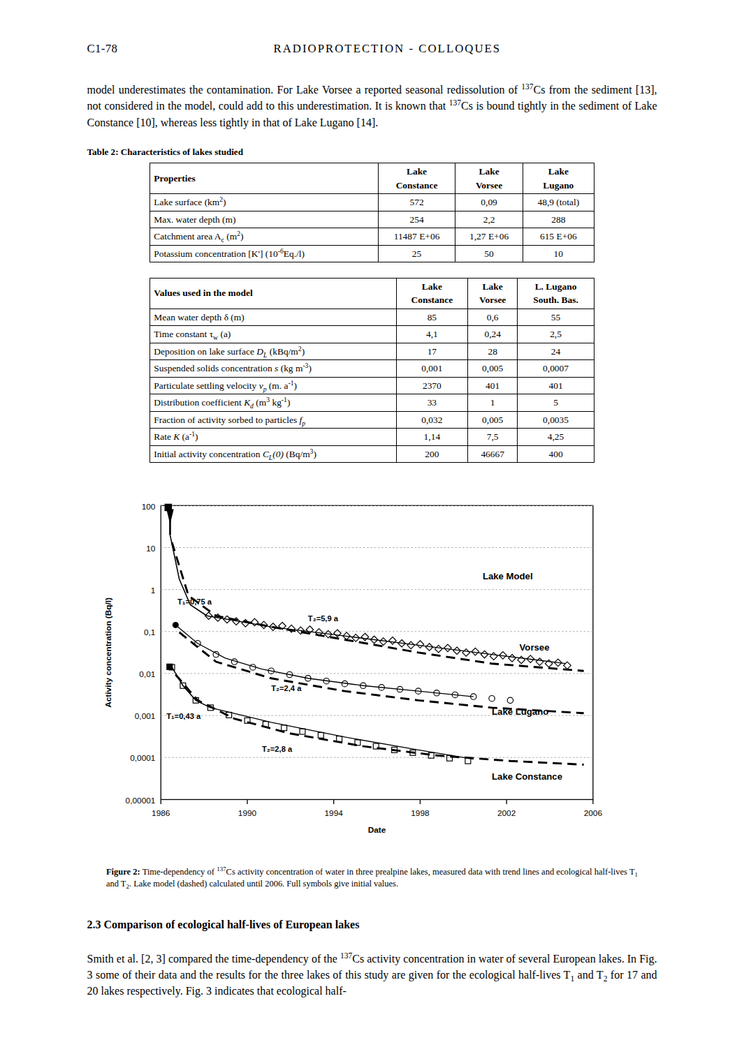C1-78 RADIOPROTECTION - COLLOQUES
model underestimates the contamination. For Lake Vorsee a reported seasonal redissolution of 137Cs from the sediment [13], not considered in the model, could add to this underestimation. It is known that 137Cs is bound tightly in the sediment of Lake Constance [10], whereas less tightly in that of Lake Lugano [14].
Table 2: Characteristics of lakes studied
| Properties | Lake Constance | Lake Vorsee | Lake Lugano |
| --- | --- | --- | --- |
| Lake surface (km 2 ) | 572 | 0,09 | 48,9 (total) |
| Max. water depth (m) | 254 | 2,2 | 288 |
| Catchment area A c (m 2 ) | 11487 E+06 | 1,27 E+06 | 615 E+06 |
| Potassium concentration [K'] (10 -6 Eq./l) | 25 | 50 | 10 |
| Values used in the model | Lake Constance | Lake Vorsee | L. Lugano South. Bas. |
| --- | --- | --- | --- |
| Mean water depth δ (m) | 85 | 0,6 | 55 |
| Time constant τ w (a) | 4,1 | 0,24 | 2,5 |
| Deposition on lake surface D L (kBq/m 2 ) | 17 | 28 | 24 |
| Suspended solids concentration s (kg m -3 ) | 0,001 | 0,005 | 0,0007 |
| Particulate settling velocity v p (m. a -1 ) | 2370 | 401 | 401 |
| Distribution coefficient K d (m 3 kg -1 ) | 33 | 1 | 5 |
| Fraction of activity sorbed to particles f p | 0,032 | 0,005 | 0,0035 |
| Rate K (a -1 ) | 1,14 | 7,5 | 4,25 |
| Initial activity concentration C L (0) (Bq/m 3 ) | 200 | 46667 | 400 |
100 10 1 0,1 0,01 0,001 0,0001 0,00001 Activity concentration (Bq/l) 1986 1990 1994 1998 2002 2006 Date Lake Model Vorsee Lake Lugano Lake Constance T₁=0,75 a T₂=5,9 a T₂=2,4 a T₁=0,43 a T₂=2,8 a
Figure 2: Time-dependency of 137Cs activity concentration of water in three prealpine lakes, measured data with trend lines and ecological half-lives T1 and T2. Lake model (dashed) calculated until 2006. Full symbols give initial values.
2.3 Comparison of ecological half-lives of European lakes
Smith et al. [2, 3] compared the time-dependency of the 137Cs activity concentration in water of several European lakes. In Fig. 3 some of their data and the results for the three lakes of this study are given for the ecological half-lives T1 and T2 for 17 and 20 lakes respectively. Fig. 3 indicates that ecological half-